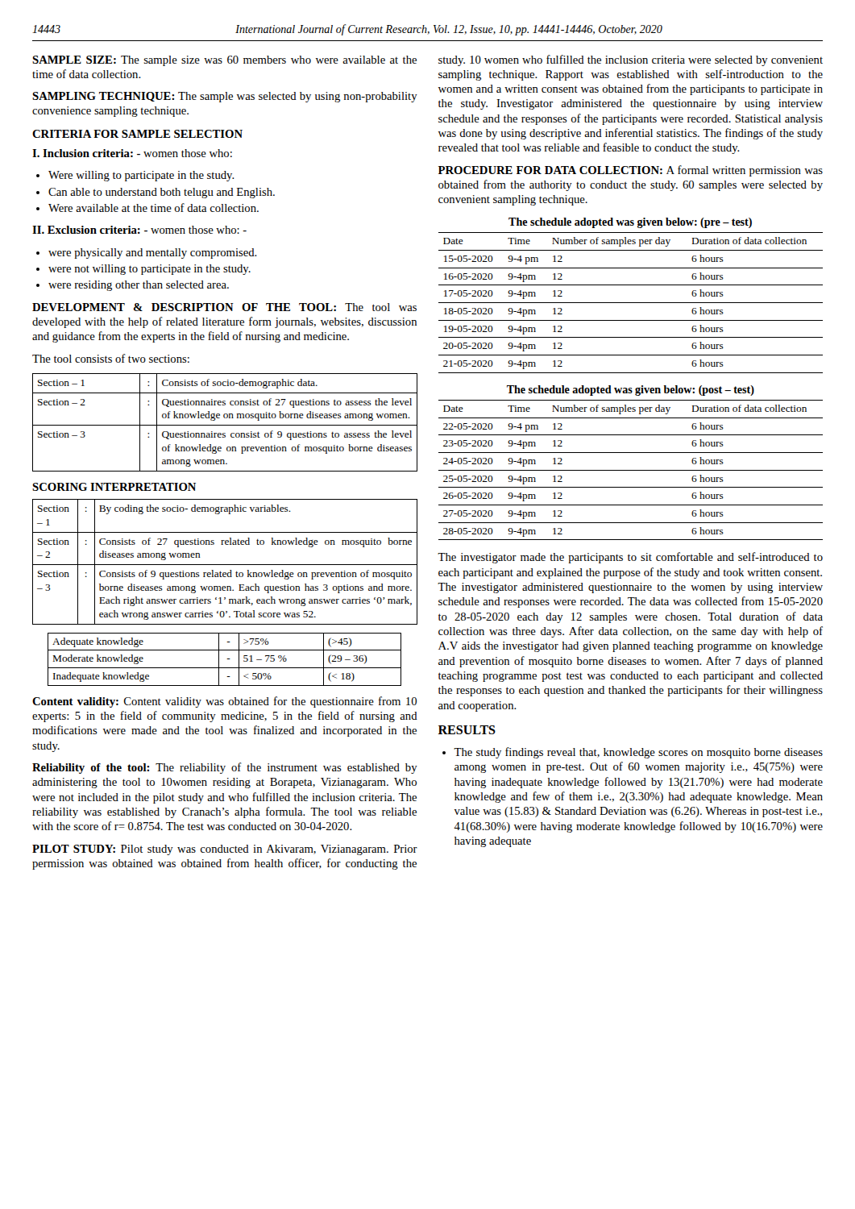14443 International Journal of Current Research, Vol. 12, Issue, 10, pp. 14441-14446, October, 2020
SAMPLE SIZE: The sample size was 60 members who were available at the time of data collection.
SAMPLING TECHNIQUE: The sample was selected by using non-probability convenience sampling technique.
Criteria for sample selection
I. Inclusion criteria: - women those who:
Were willing to participate in the study.
Can able to understand both telugu and English.
Were available at the time of data collection.
II. Exclusion criteria: - women those who: -
were physically and mentally compromised.
were not willing to participate in the study.
were residing other than selected area.
DEVELOPMENT & DESCRIPTION OF THE TOOL: The tool was developed with the help of related literature form journals, websites, discussion and guidance from the experts in the field of nursing and medicine.
The tool consists of two sections:
| Section – 1 | : | Consists of socio-demographic data. |
| Section – 2 | : | Questionnaires consist of 27 questions to assess the level of knowledge on mosquito borne diseases among women. |
| Section – 3 | : | Questionnaires consist of 9 questions to assess the level of knowledge on prevention of mosquito borne diseases among women. |
Scoring interpretation
| Section – 1 | : | By coding the socio- demographic variables. |
| Section – 2 | : | Consists of 27 questions related to knowledge on mosquito borne diseases among women |
| Section – 3 | : | Consists of 9 questions related to knowledge on prevention of mosquito borne diseases among women. Each question has 3 options and more. Each right answer carriers ‘1’ mark, each wrong answer carries ‘0’ mark, each wrong answer carries ‘0’. Total score was 52. |
| Adequate knowledge | - | >75% | (>45) |
| Moderate knowledge | - | 51 – 75 % | (29 – 36) |
| Inadequate knowledge | - | < 50% | (< 18) |
Content validity: Content validity was obtained for the questionnaire from 10 experts: 5 in the field of community medicine, 5 in the field of nursing and modifications were made and the tool was finalized and incorporated in the study.
Reliability of the tool: The reliability of the instrument was established by administering the tool to 10women residing at Borapeta, Vizianagaram. Who were not included in the pilot study and who fulfilled the inclusion criteria. The reliability was established by Cranach’s alpha formula. The tool was reliable with the score of r= 0.8754. The test was conducted on 30-04-2020.
PILOT STUDY: Pilot study was conducted in Akivaram, Vizianagaram. Prior permission was obtained was obtained from health officer, for conducting the study. 10 women who fulfilled the inclusion criteria were selected by convenient sampling technique. Rapport was established with self-introduction to the women and a written consent was obtained from the participants to participate in the study. Investigator administered the questionnaire by using interview schedule and the responses of the participants were recorded. Statistical analysis was done by using descriptive and inferential statistics. The findings of the study revealed that tool was reliable and feasible to conduct the study.
PROCEDURE FOR DATA COLLECTION: A formal written permission was obtained from the authority to conduct the study. 60 samples were selected by convenient sampling technique.
The schedule adopted was given below: (pre – test)
| Date | Time | Number of samples per day | Duration of data collection |
| --- | --- | --- | --- |
| 15-05-2020 | 9-4 pm | 12 | 6 hours |
| 16-05-2020 | 9-4pm | 12 | 6 hours |
| 17-05-2020 | 9-4pm | 12 | 6 hours |
| 18-05-2020 | 9-4pm | 12 | 6 hours |
| 19-05-2020 | 9-4pm | 12 | 6 hours |
| 20-05-2020 | 9-4pm | 12 | 6 hours |
| 21-05-2020 | 9-4pm | 12 | 6 hours |
The schedule adopted was given below: (post – test)
| Date | Time | Number of samples per day | Duration of data collection |
| --- | --- | --- | --- |
| 22-05-2020 | 9-4 pm | 12 | 6 hours |
| 23-05-2020 | 9-4pm | 12 | 6 hours |
| 24-05-2020 | 9-4pm | 12 | 6 hours |
| 25-05-2020 | 9-4pm | 12 | 6 hours |
| 26-05-2020 | 9-4pm | 12 | 6 hours |
| 27-05-2020 | 9-4pm | 12 | 6 hours |
| 28-05-2020 | 9-4pm | 12 | 6 hours |
The investigator made the participants to sit comfortable and self-introduced to each participant and explained the purpose of the study and took written consent. The investigator administered questionnaire to the women by using interview schedule and responses were recorded. The data was collected from 15-05-2020 to 28-05-2020 each day 12 samples were chosen. Total duration of data collection was three days. After data collection, on the same day with help of A.V aids the investigator had given planned teaching programme on knowledge and prevention of mosquito borne diseases to women. After 7 days of planned teaching programme post test was conducted to each participant and collected the responses to each question and thanked the participants for their willingness and cooperation.
Results
The study findings reveal that, knowledge scores on mosquito borne diseases among women in pre-test. Out of 60 women majority i.e., 45(75%) were having inadequate knowledge followed by 13(21.70%) were had moderate knowledge and few of them i.e., 2(3.30%) had adequate knowledge. Mean value was (15.83) & Standard Deviation was (6.26). Whereas in post-test i.e., 41(68.30%) were having moderate knowledge followed by 10(16.70%) were having adequate